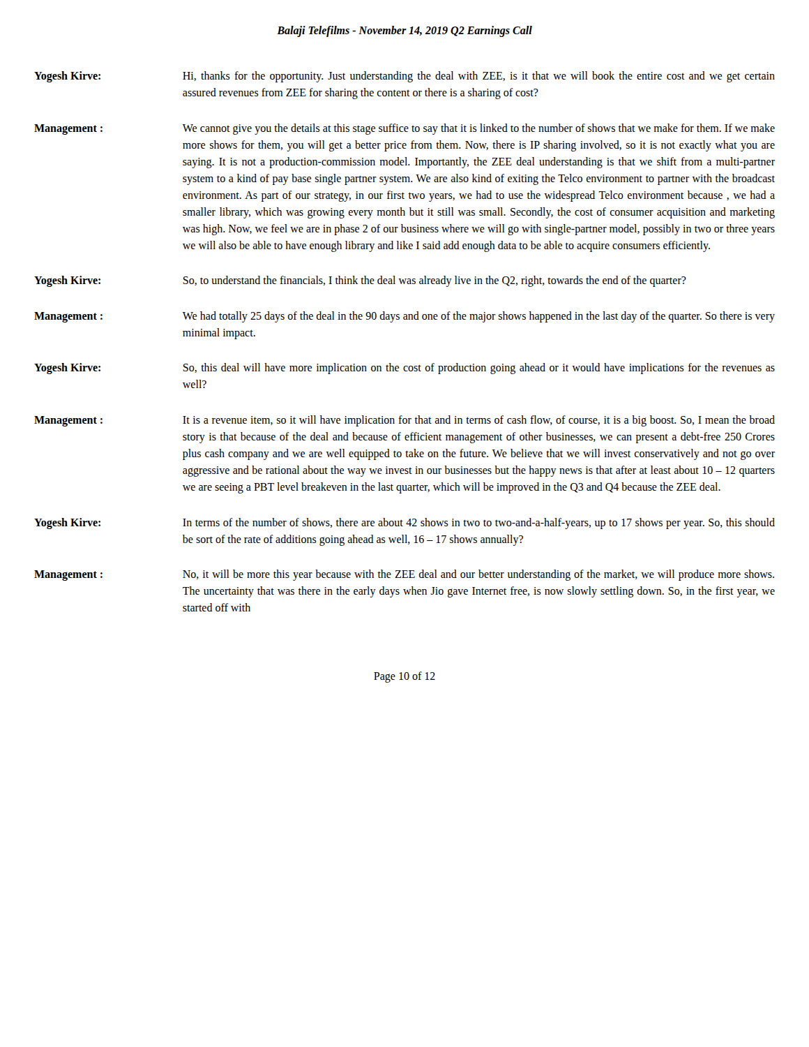Balaji Telefilms - November 14, 2019 Q2 Earnings Call
| Yogesh Kirve: | Hi, thanks for the opportunity. Just understanding the deal with ZEE, is it that we will book the entire cost and we get certain assured revenues from ZEE for sharing the content or there is a sharing of cost? |
| Management : | We cannot give you the details at this stage suffice to say that it is linked to the number of shows that we make for them. If we make more shows for them, you will get a better price from them. Now, there is IP sharing involved, so it is not exactly what you are saying. It is not a production-commission model. Importantly, the ZEE deal understanding is that we shift from a multi-partner system to a kind of pay base single partner system. We are also kind of exiting the Telco environment to partner with the broadcast environment. As part of our strategy, in our first two years, we had to use the widespread Telco environment because , we had a smaller library, which was growing every month but it still was small. Secondly, the cost of consumer acquisition and marketing was high. Now, we feel we are in phase 2 of our business where we will go with single-partner model, possibly in two or three years we will also be able to have enough library and like I said add enough data to be able to acquire consumers efficiently. |
| Yogesh Kirve: | So, to understand the financials, I think the deal was already live in the Q2, right, towards the end of the quarter? |
| Management : | We had totally 25 days of the deal in the 90 days and one of the major shows happened in the last day of the quarter. So there is very minimal impact. |
| Yogesh Kirve: | So, this deal will have more implication on the cost of production going ahead or it would have implications for the revenues as well? |
| Management : | It is a revenue item, so it will have implication for that and in terms of cash flow, of course, it is a big boost. So, I mean the broad story is that because of the deal and because of efficient management of other businesses, we can present a debt-free 250 Crores plus cash company and we are well equipped to take on the future. We believe that we will invest conservatively and not go over aggressive and be rational about the way we invest in our businesses but the happy news is that after at least about 10 – 12 quarters we are seeing a PBT level breakeven in the last quarter, which will be improved in the Q3 and Q4 because the ZEE deal. |
| Yogesh Kirve: | In terms of the number of shows, there are about 42 shows in two to two-and-a-half-years, up to 17 shows per year. So, this should be sort of the rate of additions going ahead as well, 16 – 17 shows annually? |
| Management : | No, it will be more this year because with the ZEE deal and our better understanding of the market, we will produce more shows. The uncertainty that was there in the early days when Jio gave Internet free, is now slowly settling down. So, in the first year, we started off with |
Page 10 of 12